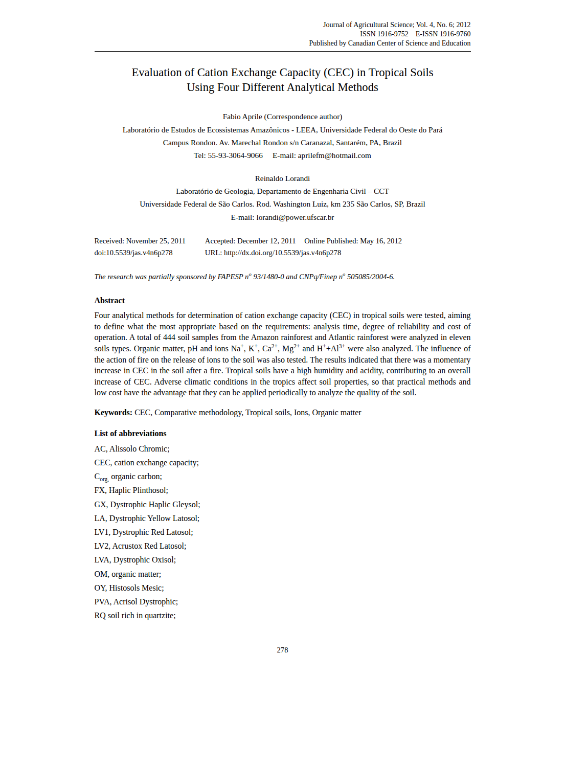Journal of Agricultural Science; Vol. 4, No. 6; 2012 ISSN 1916-9752 E-ISSN 1916-9760 Published by Canadian Center of Science and Education
Evaluation of Cation Exchange Capacity (CEC) in Tropical Soils
Using Four Different Analytical Methods
Fabio Aprile (Correspondence author)
Laboratório de Estudos de Ecossistemas Amazônicos - LEEA, Universidade Federal do Oeste do Pará
Campus Rondon. Av. Marechal Rondon s/n Caranazal, Santarém, PA, Brazil
Tel: 55-93-3064-9066 E-mail: aprilefm@hotmail.com
Reinaldo Lorandi
Laboratório de Geologia, Departamento de Engenharia Civil – CCT
Universidade Federal de São Carlos. Rod. Washington Luiz, km 235 São Carlos, SP, Brazil
E-mail: lorandi@power.ufscar.br
Received: November 25, 2011 Accepted: December 12, 2011 Online Published: May 16, 2012 doi:10.5539/jas.v4n6p278 URL: http://dx.doi.org/10.5539/jas.v4n6p278
The research was partially sponsored by FAPESP no 93/1480-0 and CNPq/Finep no 505085/2004-6.
Abstract
Four analytical methods for determination of cation exchange capacity (CEC) in tropical soils were tested, aiming to define what the most appropriate based on the requirements: analysis time, degree of reliability and cost of operation. A total of 444 soil samples from the Amazon rainforest and Atlantic rainforest were analyzed in eleven soils types. Organic matter, pH and ions Na+, K+, Ca2+, Mg2+ and H++Al3+ were also analyzed. The influence of the action of fire on the release of ions to the soil was also tested. The results indicated that there was a momentary increase in CEC in the soil after a fire. Tropical soils have a high humidity and acidity, contributing to an overall increase of CEC. Adverse climatic conditions in the tropics affect soil properties, so that practical methods and low cost have the advantage that they can be applied periodically to analyze the quality of the soil.
Keywords: CEC, Comparative methodology, Tropical soils, Ions, Organic matter
List of abbreviations
AC, Alissolo Chromic;
CEC, cation exchange capacity;
Corg, organic carbon;
FX, Haplic Plinthosol;
GX, Dystrophic Haplic Gleysol;
LA, Dystrophic Yellow Latosol;
LV1, Dystrophic Red Latosol;
LV2, Acrustox Red Latosol;
LVA, Dystrophic Oxisol;
OM, organic matter;
OY, Histosols Mesic;
PVA, Acrisol Dystrophic;
RQ soil rich in quartzite;
278